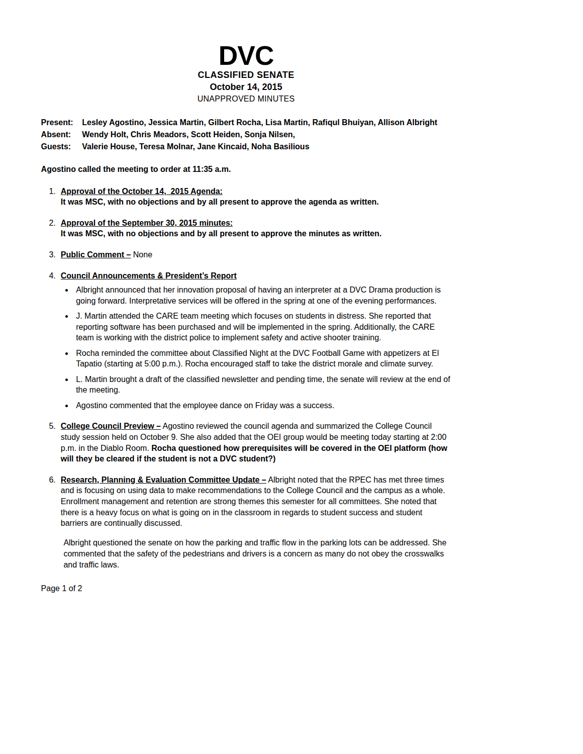DVC
CLASSIFIED SENATE
October 14, 2015
UNAPPROVED MINUTES
| Present: | Lesley Agostino, Jessica Martin, Gilbert Rocha, Lisa Martin, Rafiqul Bhuiyan, Allison Albright |
| Absent: | Wendy Holt, Chris Meadors, Scott Heiden, Sonja Nilsen, |
| Guests: | Valerie House, Teresa Molnar, Jane Kincaid, Noha Basilious |
Agostino called the meeting to order at 11:35 a.m.
Approval of the October 14, 2015 Agenda:
It was MSC, with no objections and by all present to approve the agenda as written.
Approval of the September 30, 2015 minutes:
It was MSC, with no objections and by all present to approve the minutes as written.
Public Comment – None
Council Announcements & President’s Report
Albright announced that her innovation proposal of having an interpreter at a DVC Drama production is going forward. Interpretative services will be offered in the spring at one of the evening performances.
J. Martin attended the CARE team meeting which focuses on students in distress. She reported that reporting software has been purchased and will be implemented in the spring. Additionally, the CARE team is working with the district police to implement safety and active shooter training.
Rocha reminded the committee about Classified Night at the DVC Football Game with appetizers at El Tapatio (starting at 5:00 p.m.). Rocha encouraged staff to take the district morale and climate survey.
L. Martin brought a draft of the classified newsletter and pending time, the senate will review at the end of the meeting.
Agostino commented that the employee dance on Friday was a success.
College Council Preview – Agostino reviewed the council agenda and summarized the College Council study session held on October 9. She also added that the OEI group would be meeting today starting at 2:00 p.m. in the Diablo Room. Rocha questioned how prerequisites will be covered in the OEI platform (how will they be cleared if the student is not a DVC student?)
Research, Planning & Evaluation Committee Update – Albright noted that the RPEC has met three times and is focusing on using data to make recommendations to the College Council and the campus as a whole. Enrollment management and retention are strong themes this semester for all committees. She noted that there is a heavy focus on what is going on in the classroom in regards to student success and student barriers are continually discussed.
Albright questioned the senate on how the parking and traffic flow in the parking lots can be addressed. She commented that the safety of the pedestrians and drivers is a concern as many do not obey the crosswalks and traffic laws.
Page 1 of 2